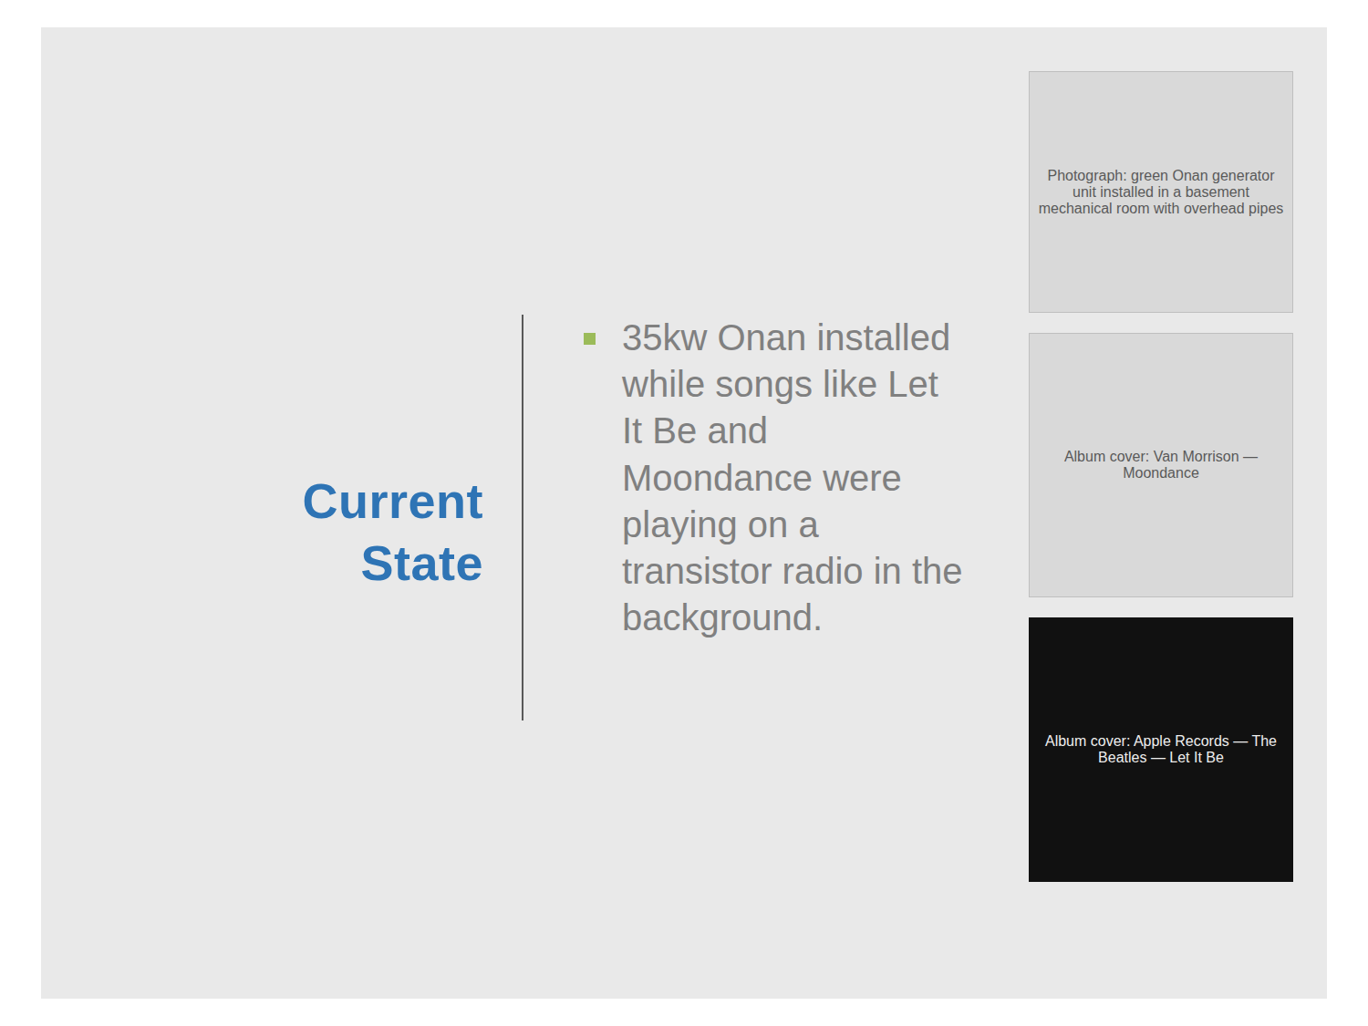Current
State
35kw Onan installed while songs like Let It Be and Moondance were playing on a transistor radio in the background.
Photograph: green Onan generator unit installed in a basement mechanical room with overhead pipes
Album cover: Van Morrison — Moondance
Album cover: Apple Records — The Beatles — Let It Be